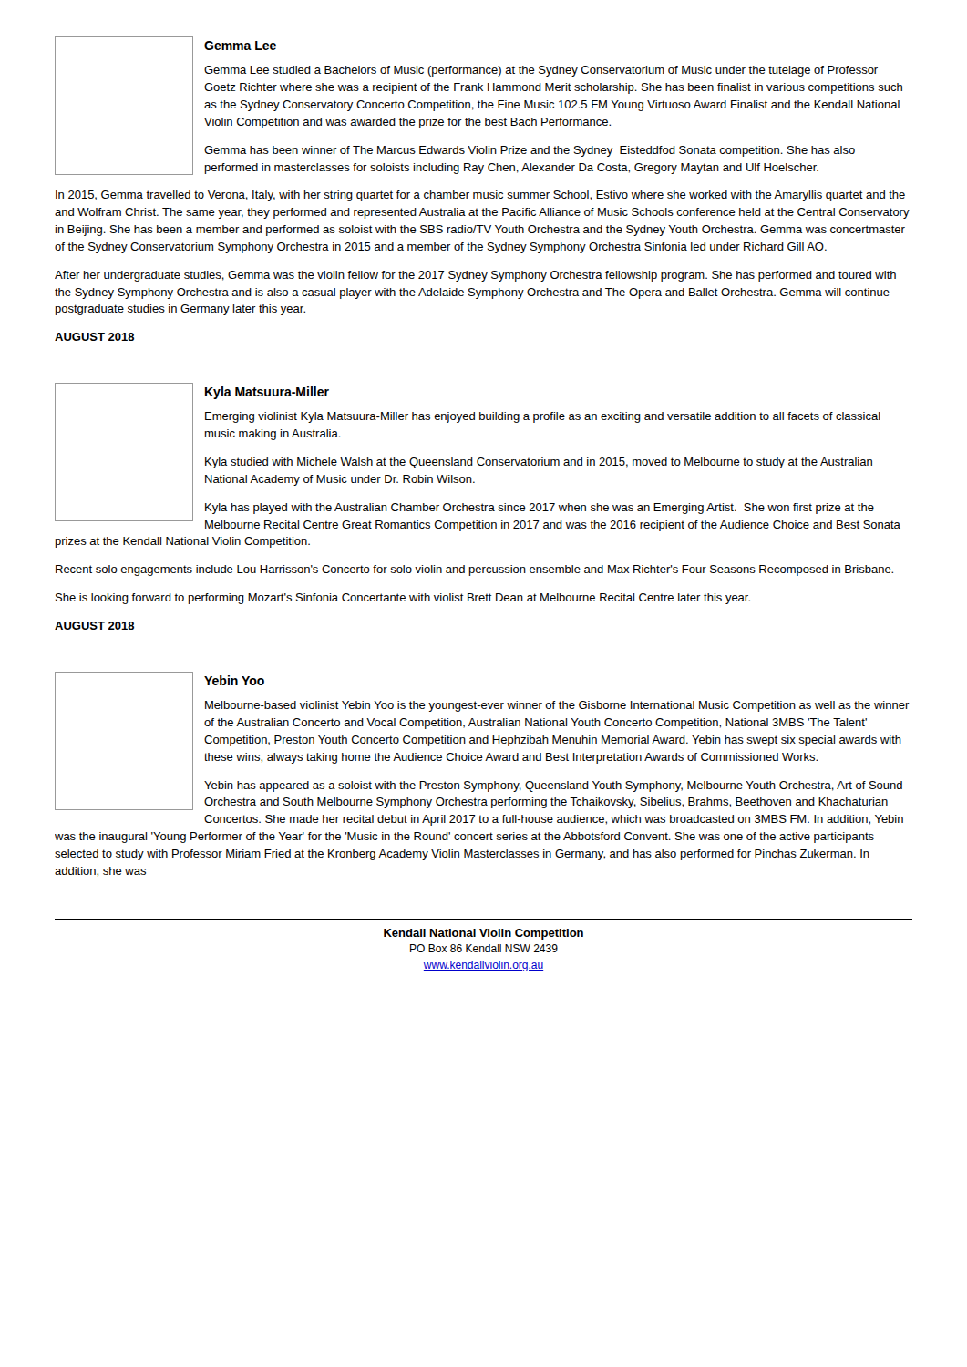Gemma Lee
Gemma Lee studied a Bachelors of Music (performance) at the Sydney Conservatorium of Music under the tutelage of Professor Goetz Richter where she was a recipient of the Frank Hammond Merit scholarship. She has been finalist in various competitions such as the Sydney Conservatory Concerto Competition, the Fine Music 102.5 FM Young Virtuoso Award Finalist and the Kendall National Violin Competition and was awarded the prize for the best Bach Performance.
Gemma has been winner of The Marcus Edwards Violin Prize and the Sydney Eisteddfod Sonata competition. She has also performed in masterclasses for soloists including Ray Chen, Alexander Da Costa, Gregory Maytan and Ulf Hoelscher.
In 2015, Gemma travelled to Verona, Italy, with her string quartet for a chamber music summer School, Estivo where she worked with the Amaryllis quartet and the and Wolfram Christ. The same year, they performed and represented Australia at the Pacific Alliance of Music Schools conference held at the Central Conservatory in Beijing. She has been a member and performed as soloist with the SBS radio/TV Youth Orchestra and the Sydney Youth Orchestra. Gemma was concertmaster of the Sydney Conservatorium Symphony Orchestra in 2015 and a member of the Sydney Symphony Orchestra Sinfonia led under Richard Gill AO.
After her undergraduate studies, Gemma was the violin fellow for the 2017 Sydney Symphony Orchestra fellowship program. She has performed and toured with the Sydney Symphony Orchestra and is also a casual player with the Adelaide Symphony Orchestra and The Opera and Ballet Orchestra. Gemma will continue postgraduate studies in Germany later this year.
AUGUST 2018
Kyla Matsuura-Miller
Emerging violinist Kyla Matsuura-Miller has enjoyed building a profile as an exciting and versatile addition to all facets of classical music making in Australia.
Kyla studied with Michele Walsh at the Queensland Conservatorium and in 2015, moved to Melbourne to study at the Australian National Academy of Music under Dr. Robin Wilson.
Kyla has played with the Australian Chamber Orchestra since 2017 when she was an Emerging Artist. She won first prize at the Melbourne Recital Centre Great Romantics Competition in 2017 and was the 2016 recipient of the Audience Choice and Best Sonata prizes at the Kendall National Violin Competition.
Recent solo engagements include Lou Harrisson's Concerto for solo violin and percussion ensemble and Max Richter's Four Seasons Recomposed in Brisbane.
She is looking forward to performing Mozart's Sinfonia Concertante with violist Brett Dean at Melbourne Recital Centre later this year.
AUGUST 2018
Yebin Yoo
Melbourne-based violinist Yebin Yoo is the youngest-ever winner of the Gisborne International Music Competition as well as the winner of the Australian Concerto and Vocal Competition, Australian National Youth Concerto Competition, National 3MBS 'The Talent' Competition, Preston Youth Concerto Competition and Hephzibah Menuhin Memorial Award. Yebin has swept six special awards with these wins, always taking home the Audience Choice Award and Best Interpretation Awards of Commissioned Works.
Yebin has appeared as a soloist with the Preston Symphony, Queensland Youth Symphony, Melbourne Youth Orchestra, Art of Sound Orchestra and South Melbourne Symphony Orchestra performing the Tchaikovsky, Sibelius, Brahms, Beethoven and Khachaturian Concertos. She made her recital debut in April 2017 to a full-house audience, which was broadcasted on 3MBS FM. In addition, Yebin was the inaugural 'Young Performer of the Year' for the 'Music in the Round' concert series at the Abbotsford Convent. She was one of the active participants selected to study with Professor Miriam Fried at the Kronberg Academy Violin Masterclasses in Germany, and has also performed for Pinchas Zukerman. In addition, she was
Kendall National Violin Competition
PO Box 86 Kendall NSW 2439
www.kendallviolin.org.au